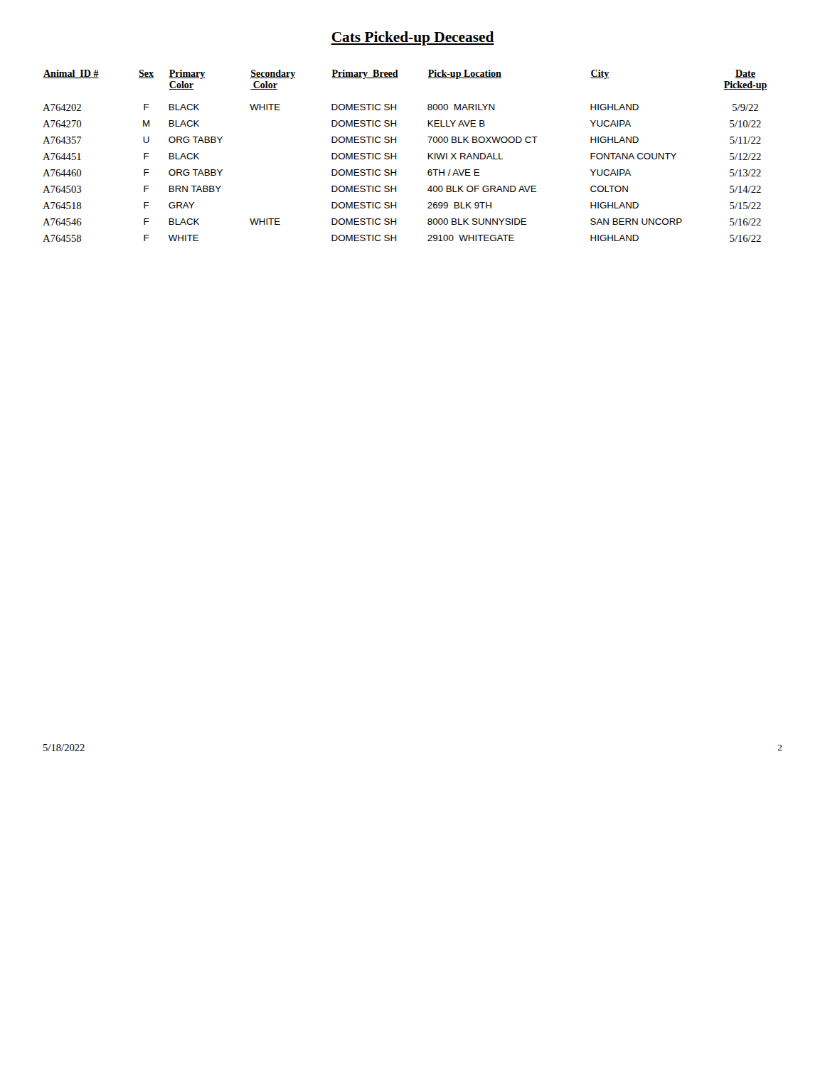Cats Picked-up Deceased
| Animal_ID # | Sex | Primary Color | Secondary Color | Primary_Breed | Pick-up Location | City | Date Picked-up |
| --- | --- | --- | --- | --- | --- | --- | --- |
| A764202 | F | BLACK | WHITE | DOMESTIC SH | 8000 MARILYN | HIGHLAND | 5/9/22 |
| A764270 | M | BLACK | | DOMESTIC SH | KELLY AVE B | YUCAIPA | 5/10/22 |
| A764357 | U | ORG TABBY | | DOMESTIC SH | 7000 BLK BOXWOOD CT | HIGHLAND | 5/11/22 |
| A764451 | F | BLACK | | DOMESTIC SH | KIWI X RANDALL | FONTANA COUNTY | 5/12/22 |
| A764460 | F | ORG TABBY | | DOMESTIC SH | 6TH / AVE E | YUCAIPA | 5/13/22 |
| A764503 | F | BRN TABBY | | DOMESTIC SH | 400 BLK OF GRAND AVE | COLTON | 5/14/22 |
| A764518 | F | GRAY | | DOMESTIC SH | 2699 BLK 9TH | HIGHLAND | 5/15/22 |
| A764546 | F | BLACK | WHITE | DOMESTIC SH | 8000 BLK SUNNYSIDE | SAN BERN UNCORP | 5/16/22 |
| A764558 | F | WHITE | | DOMESTIC SH | 29100 WHITEGATE | HIGHLAND | 5/16/22 |
5/18/2022 2